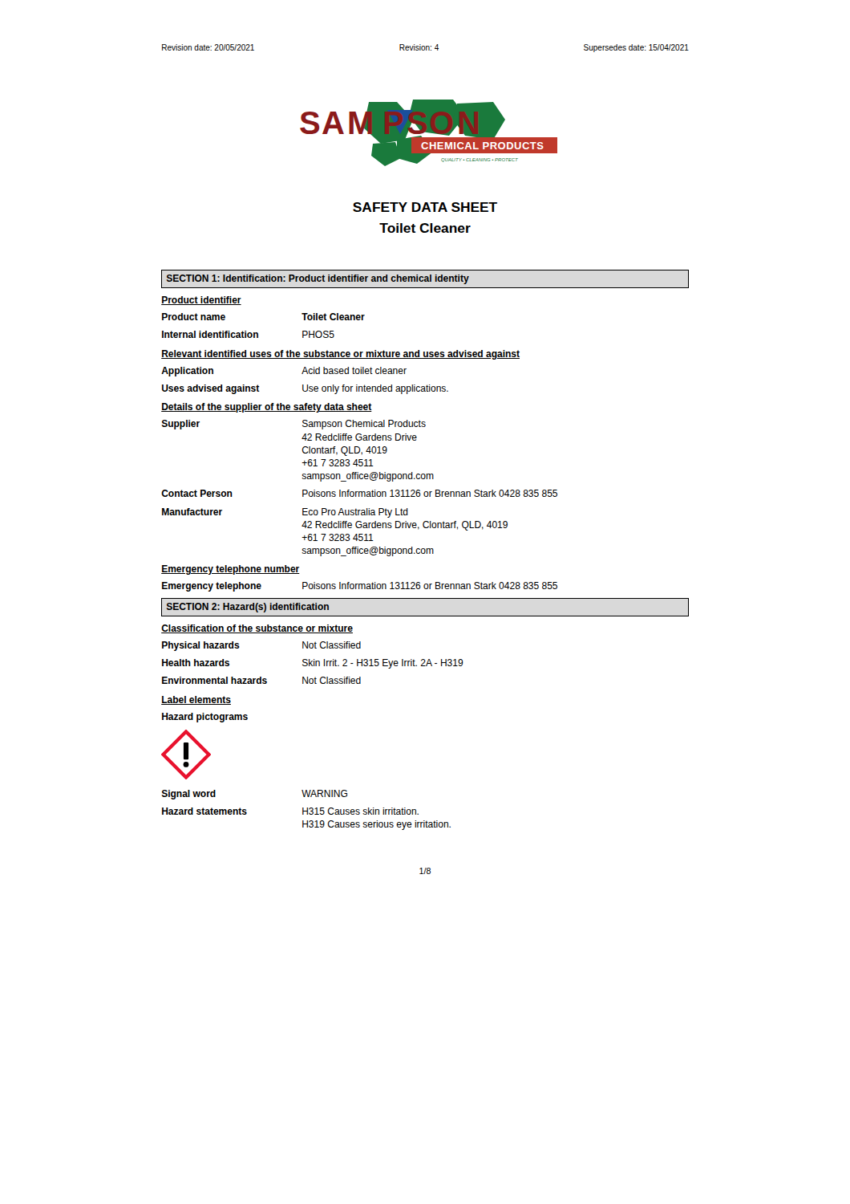Revision date: 20/05/2021 Revision: 4 Supersedes date: 15/04/2021
S A M P S O N CHEMICAL PRODUCTS QUALITY • CLEANING • PROTECT
SAFETY DATA SHEET
Toilet Cleaner
SECTION 1: Identification: Product identifier and chemical identity
Product identifier
Product name
Toilet Cleaner
Internal identification
PHOS5
Relevant identified uses of the substance or mixture and uses advised against
Application
Acid based toilet cleaner
Uses advised against
Use only for intended applications.
Details of the supplier of the safety data sheet
Supplier
Sampson Chemical Products
42 Redcliffe Gardens Drive
Clontarf, QLD, 4019
+61 7 3283 4511
sampson_office@bigpond.com
Contact Person
Poisons Information 131126 or Brennan Stark 0428 835 855
Manufacturer
Eco Pro Australia Pty Ltd
42 Redcliffe Gardens Drive, Clontarf, QLD, 4019
+61 7 3283 4511
sampson_office@bigpond.com
Emergency telephone number
Emergency telephone
Poisons Information 131126 or Brennan Stark 0428 835 855
SECTION 2: Hazard(s) identification
Classification of the substance or mixture
Physical hazards
Not Classified
Health hazards
Skin Irrit. 2 - H315 Eye Irrit. 2A - H319
Environmental hazards
Not Classified
Label elements
Hazard pictograms
Signal word
WARNING
Hazard statements
H315 Causes skin irritation.
H319 Causes serious eye irritation.
1/8